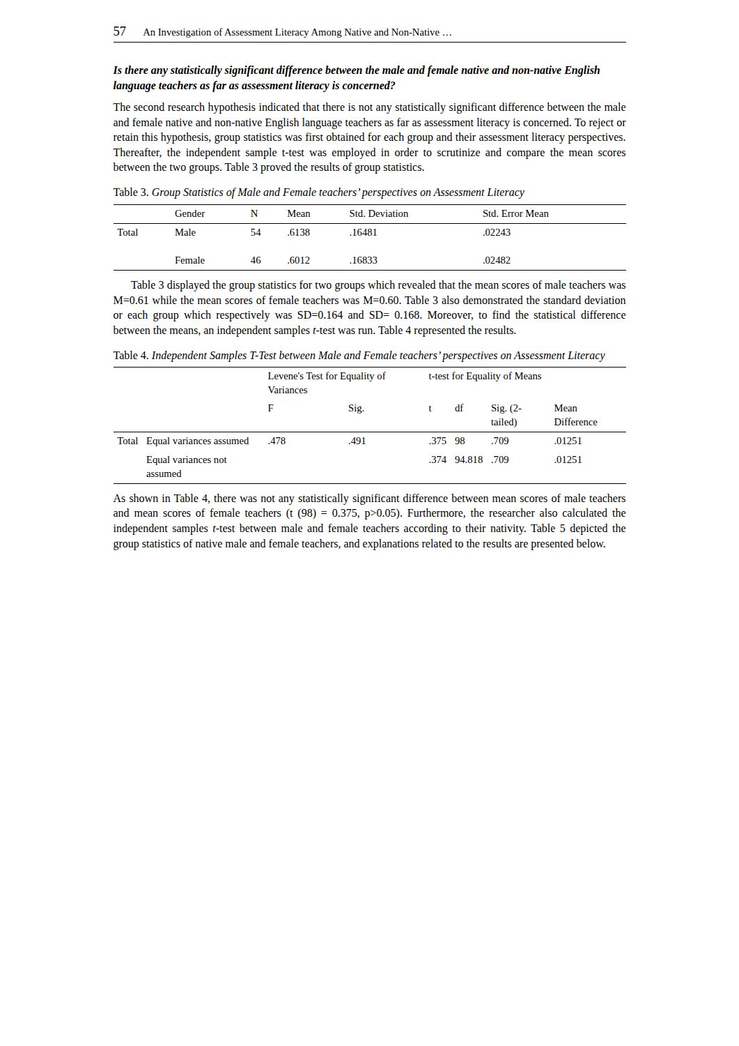57 An Investigation of Assessment Literacy Among Native and Non-Native …
Is there any statistically significant difference between the male and female native and non-native English language teachers as far as assessment literacy is concerned?
The second research hypothesis indicated that there is not any statistically significant difference between the male and female native and non-native English language teachers as far as assessment literacy is concerned. To reject or retain this hypothesis, group statistics was first obtained for each group and their assessment literacy perspectives. Thereafter, the independent sample t-test was employed in order to scrutinize and compare the mean scores between the two groups. Table 3 proved the results of group statistics.
Table 3. Group Statistics of Male and Female teachers’ perspectives on Assessment Literacy
| | Gender | N | Mean | Std. Deviation | Std. Error Mean |
| --- | --- | --- | --- | --- | --- |
| Total | Male | 54 | .6138 | .16481 | .02243 |
| | Female | 46 | .6012 | .16833 | .02482 |
Table 3 displayed the group statistics for two groups which revealed that the mean scores of male teachers was M=0.61 while the mean scores of female teachers was M=0.60. Table 3 also demonstrated the standard deviation or each group which respectively was SD=0.164 and SD= 0.168. Moreover, to find the statistical difference between the means, an independent samples t-test was run. Table 4 represented the results.
Table 4. Independent Samples T-Test between Male and Female teachers’ perspectives on Assessment Literacy
| | | Levene's Test for Equality of Variances | t-test for Equality of Means |
| --- | --- | --- | --- |
| | | F | Sig. | t | df | Sig. (2-tailed) | Mean Difference |
| Total | Equal variances assumed | .478 | .491 | .375 | 98 | .709 | .01251 |
| Equal variances not assumed | | | .374 | 94.818 | .709 | .01251 |
As shown in Table 4, there was not any statistically significant difference between mean scores of male teachers and mean scores of female teachers (t (98) = 0.375, p>0.05). Furthermore, the researcher also calculated the independent samples t-test between male and female teachers according to their nativity. Table 5 depicted the group statistics of native male and female teachers, and explanations related to the results are presented below.